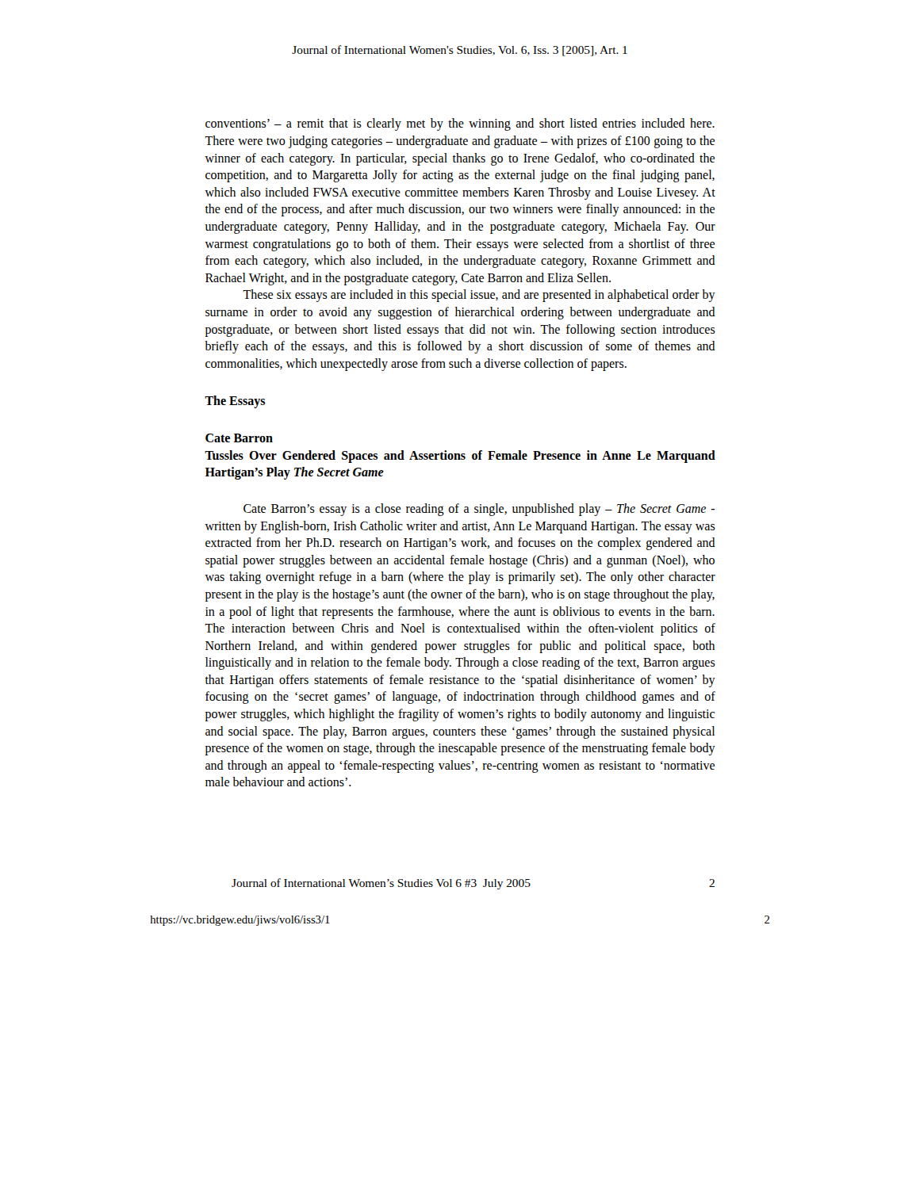Journal of International Women's Studies, Vol. 6, Iss. 3 [2005], Art. 1
conventions’ – a remit that is clearly met by the winning and short listed entries included here. There were two judging categories – undergraduate and graduate – with prizes of £100 going to the winner of each category. In particular, special thanks go to Irene Gedalof, who co-ordinated the competition, and to Margaretta Jolly for acting as the external judge on the final judging panel, which also included FWSA executive committee members Karen Throsby and Louise Livesey. At the end of the process, and after much discussion, our two winners were finally announced: in the undergraduate category, Penny Halliday, and in the postgraduate category, Michaela Fay. Our warmest congratulations go to both of them. Their essays were selected from a shortlist of three from each category, which also included, in the undergraduate category, Roxanne Grimmett and Rachael Wright, and in the postgraduate category, Cate Barron and Eliza Sellen.
These six essays are included in this special issue, and are presented in alphabetical order by surname in order to avoid any suggestion of hierarchical ordering between undergraduate and postgraduate, or between short listed essays that did not win. The following section introduces briefly each of the essays, and this is followed by a short discussion of some of themes and commonalities, which unexpectedly arose from such a diverse collection of papers.
The Essays
Cate Barron
Tussles Over Gendered Spaces and Assertions of Female Presence in Anne Le Marquand Hartigan’s Play The Secret Game
Cate Barron’s essay is a close reading of a single, unpublished play – The Secret Game - written by English-born, Irish Catholic writer and artist, Ann Le Marquand Hartigan. The essay was extracted from her Ph.D. research on Hartigan’s work, and focuses on the complex gendered and spatial power struggles between an accidental female hostage (Chris) and a gunman (Noel), who was taking overnight refuge in a barn (where the play is primarily set). The only other character present in the play is the hostage’s aunt (the owner of the barn), who is on stage throughout the play, in a pool of light that represents the farmhouse, where the aunt is oblivious to events in the barn. The interaction between Chris and Noel is contextualised within the often-violent politics of Northern Ireland, and within gendered power struggles for public and political space, both linguistically and in relation to the female body. Through a close reading of the text, Barron argues that Hartigan offers statements of female resistance to the ‘spatial disinheritance of women’ by focusing on the ‘secret games’ of language, of indoctrination through childhood games and of power struggles, which highlight the fragility of women’s rights to bodily autonomy and linguistic and social space. The play, Barron argues, counters these ‘games’ through the sustained physical presence of the women on stage, through the inescapable presence of the menstruating female body and through an appeal to ‘female-respecting values’, re-centring women as resistant to ‘normative male behaviour and actions’.
Journal of International Women’s Studies Vol 6 #3 July 2005 2
https://vc.bridgew.edu/jiws/vol6/iss3/1 2